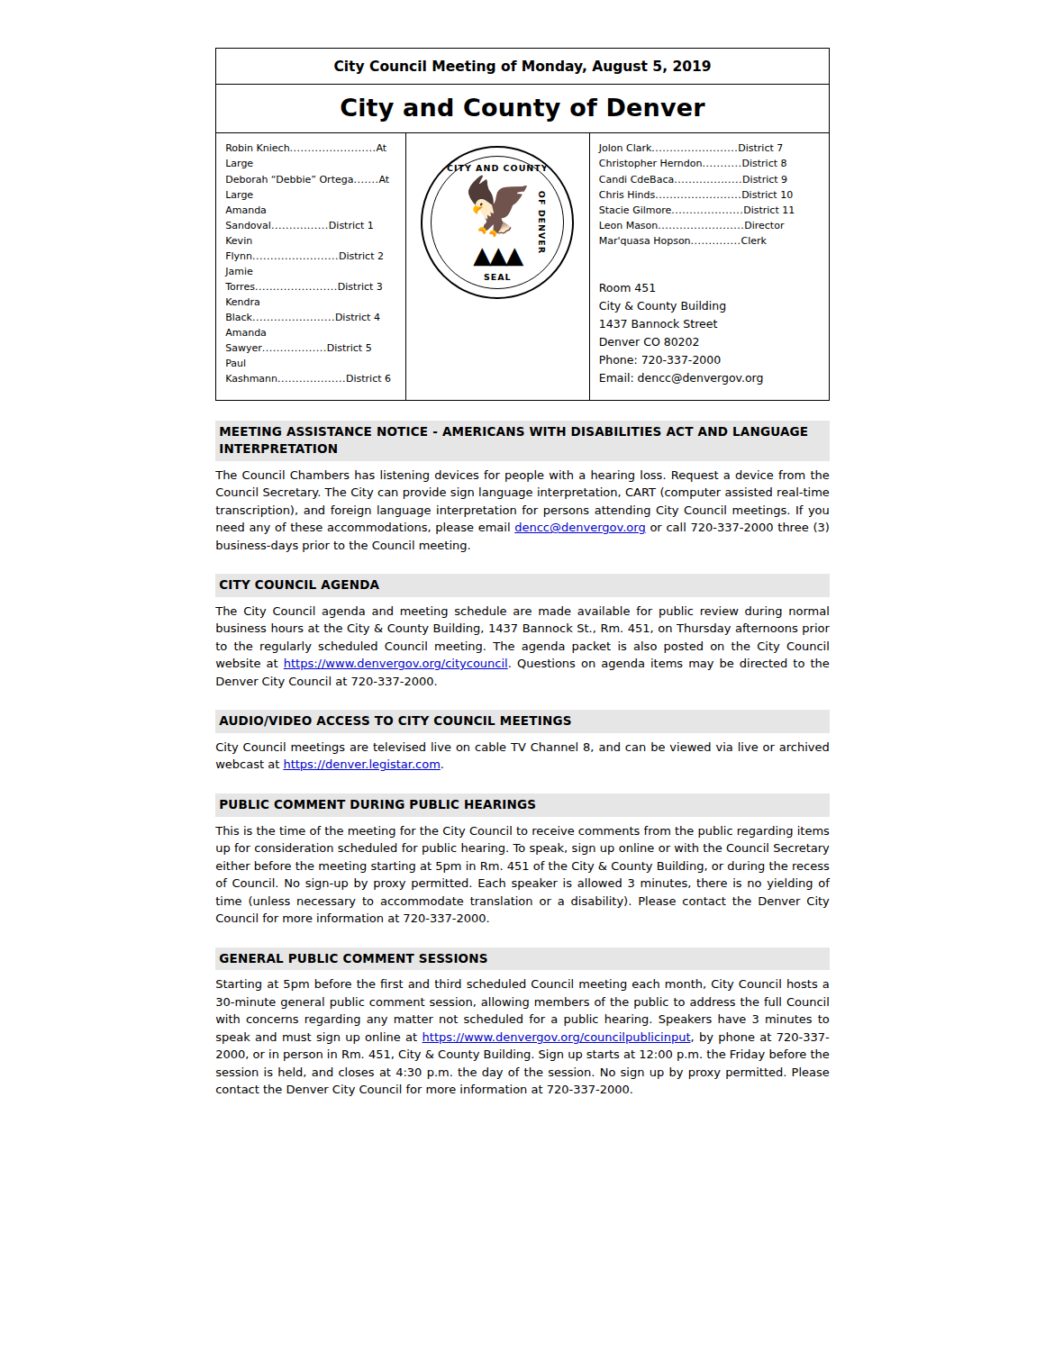City Council Meeting of Monday, August 5, 2019
City and County of Denver
Robin Kniech........................ At Large
Deborah “Debbie” Ortega....... At Large
Amanda Sandoval................ District 1
Kevin Flynn........................ District 2
Jamie Torres....................... District 3
Kendra Black....................... District 4
Amanda Sawyer.................. District 5
Paul Kashmann................... District 6
CITY AND COUNTY OF DENVER SEAL
🦅
▲▲▲
Jolon Clark........................ District 7
Christopher Herndon........... District 8
Candi CdeBaca................... District 9
Chris Hinds........................ District 10
Stacie Gilmore.................... District 11
Leon Mason........................ Director
Mar'quasa Hopson.............. Clerk
Room 451
City & County Building
1437 Bannock Street
Denver CO 80202
Phone: 720-337-2000
Email: dencc@denvergov.org
Meeting Assistance Notice - Americans with Disabilities Act and Language Interpretation
The Council Chambers has listening devices for people with a hearing loss. Request a device from the Council Secretary. The City can provide sign language interpretation, CART (computer assisted real-time transcription), and foreign language interpretation for persons attending City Council meetings. If you need any of these accommodations, please email dencc@denvergov.org or call 720-337-2000 three (3) business-days prior to the Council meeting.
City Council Agenda
The City Council agenda and meeting schedule are made available for public review during normal business hours at the City & County Building, 1437 Bannock St., Rm. 451, on Thursday afternoons prior to the regularly scheduled Council meeting. The agenda packet is also posted on the City Council website at https://www.denvergov.org/citycouncil. Questions on agenda items may be directed to the Denver City Council at 720-337-2000.
Audio/Video Access to City Council Meetings
City Council meetings are televised live on cable TV Channel 8, and can be viewed via live or archived webcast at https://denver.legistar.com.
Public Comment During Public Hearings
This is the time of the meeting for the City Council to receive comments from the public regarding items up for consideration scheduled for public hearing. To speak, sign up online or with the Council Secretary either before the meeting starting at 5pm in Rm. 451 of the City & County Building, or during the recess of Council. No sign-up by proxy permitted. Each speaker is allowed 3 minutes, there is no yielding of time (unless necessary to accommodate translation or a disability). Please contact the Denver City Council for more information at 720-337-2000.
General Public Comment Sessions
Starting at 5pm before the first and third scheduled Council meeting each month, City Council hosts a 30-minute general public comment session, allowing members of the public to address the full Council with concerns regarding any matter not scheduled for a public hearing. Speakers have 3 minutes to speak and must sign up online at https://www.denvergov.org/councilpublicinput, by phone at 720-337-2000, or in person in Rm. 451, City & County Building. Sign up starts at 12:00 p.m. the Friday before the session is held, and closes at 4:30 p.m. the day of the session. No sign up by proxy permitted. Please contact the Denver City Council for more information at 720-337-2000.